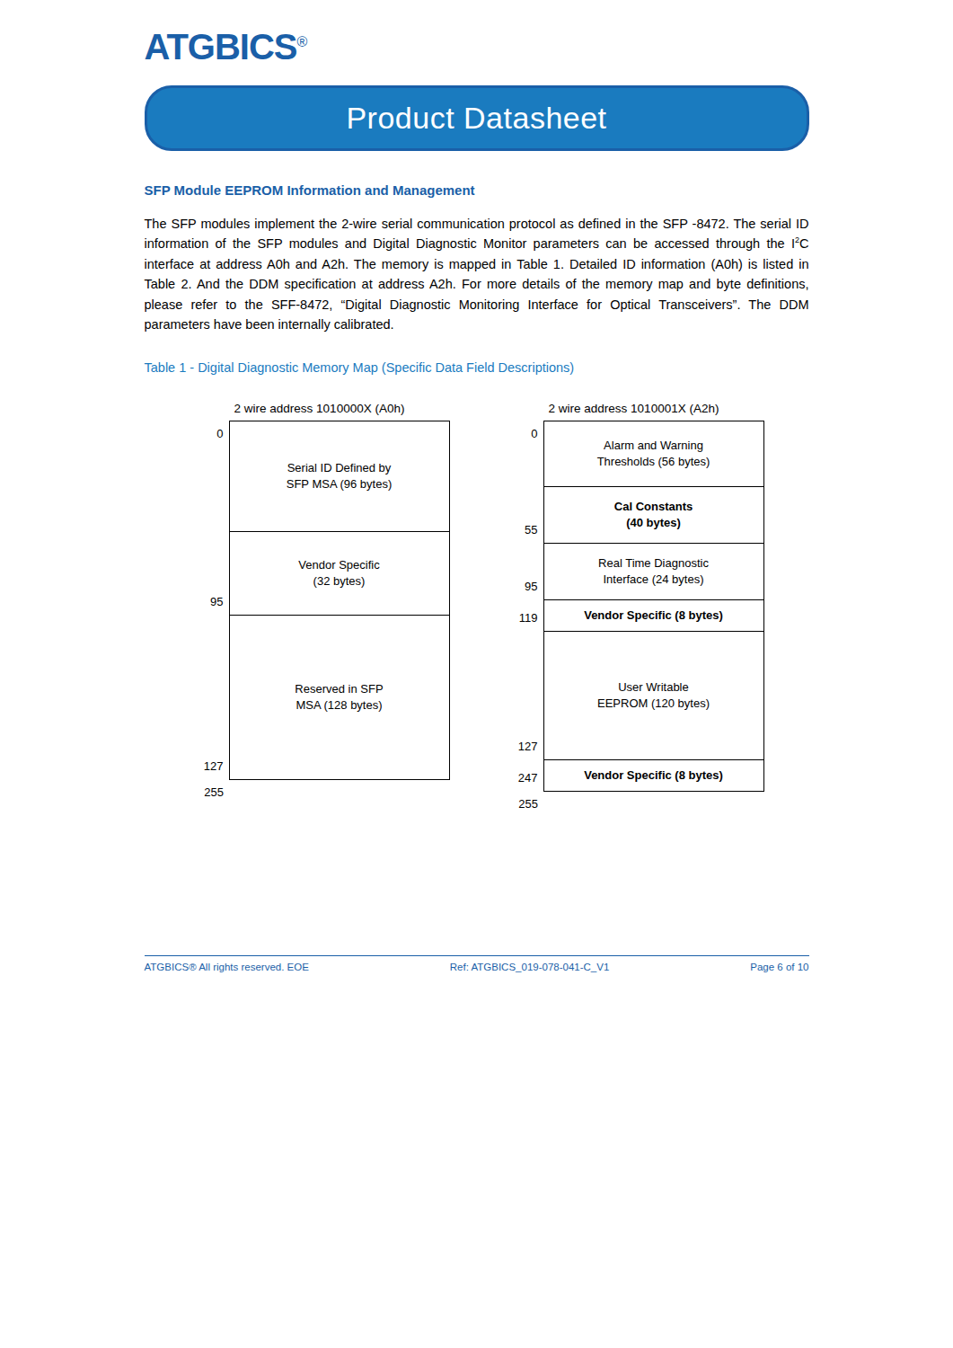ATGBICS®
Product Datasheet
SFP Module EEPROM Information and Management
The SFP modules implement the 2-wire serial communication protocol as defined in the SFP -8472. The serial ID information of the SFP modules and Digital Diagnostic Monitor parameters can be accessed through the I2C interface at address A0h and A2h. The memory is mapped in Table 1. Detailed ID information (A0h) is listed in Table 2. And the DDM specification at address A2h. For more details of the memory map and byte definitions, please refer to the SFF-8472, “Digital Diagnostic Monitoring Interface for Optical Transceivers”. The DDM parameters have been internally calibrated.
Table 1 - Digital Diagnostic Memory Map (Specific Data Field Descriptions)
2 wire address 1010000X (A0h)
| 0 | Serial ID Defined by SFP MSA (96 bytes) |
| 95 | Vendor Specific (32 bytes) |
| 127 | Reserved in SFP MSA (128 bytes) |
| 255 | |
2 wire address 1010001X (A2h)
| 0 | Alarm and Warning Thresholds (56 bytes) |
| 55 | Cal Constants (40 bytes) |
| 95 | Real Time Diagnostic Interface (24 bytes) |
| 119 | Vendor Specific (8 bytes) |
| 127 | User Writable EEPROM (120 bytes) |
| 247 | Vendor Specific (8 bytes) |
| 255 | |
ATGBICS® All rights reserved. EOE Ref: ATGBICS_019-078-041-C_V1 Page 6 of 10